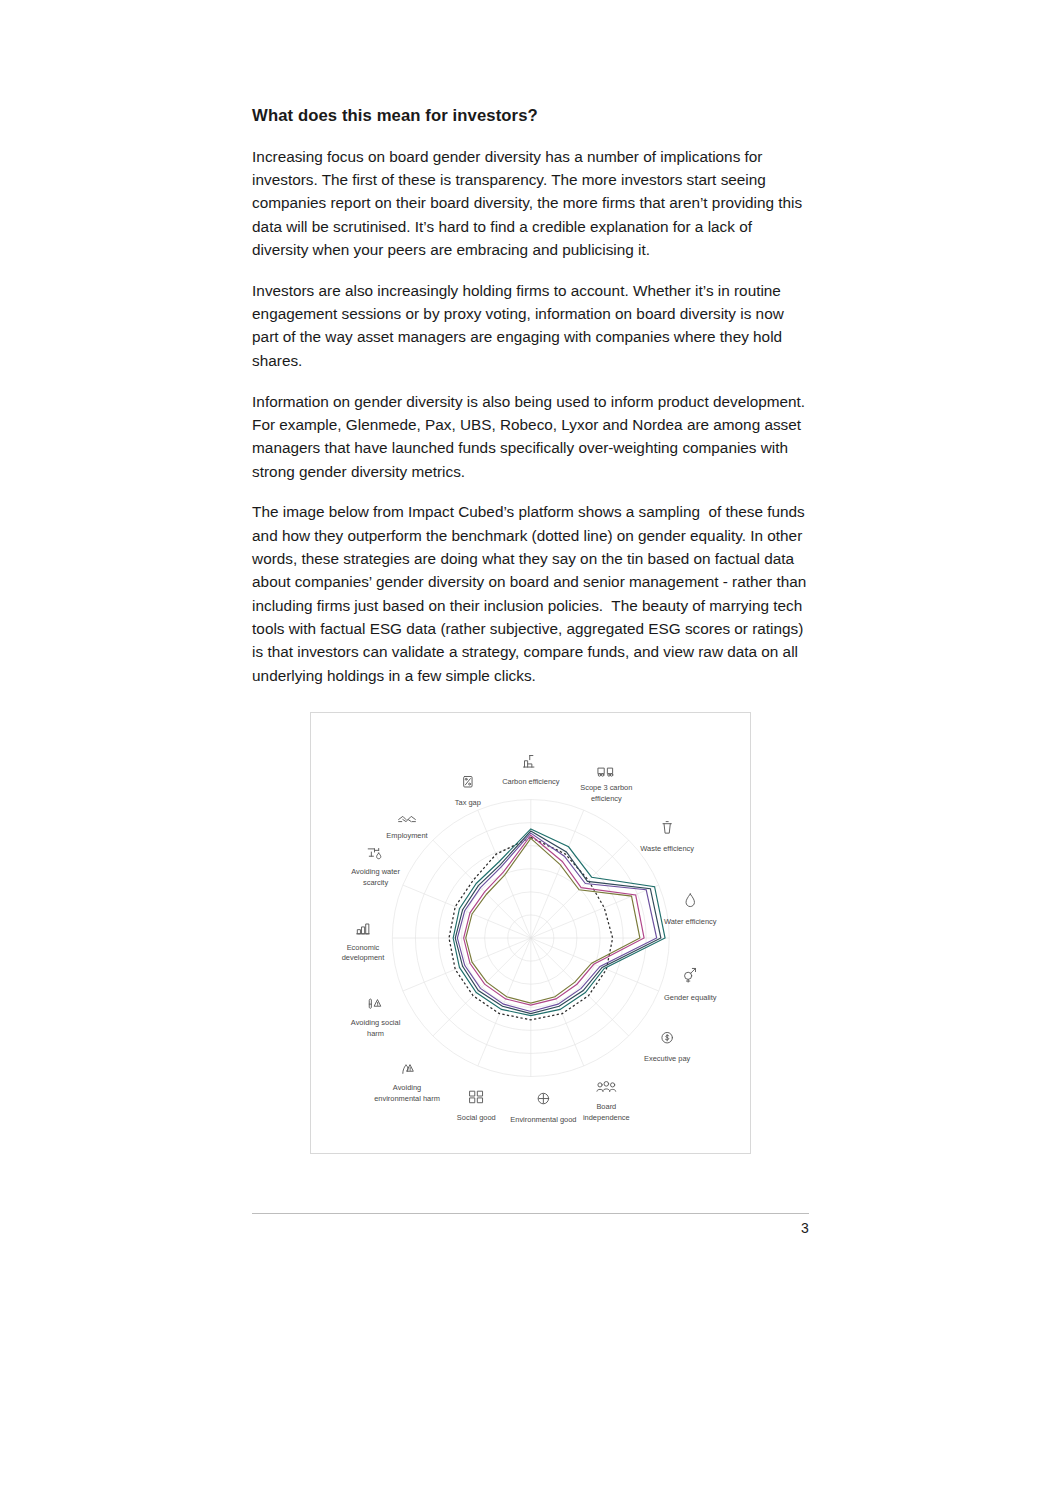What does this mean for investors?
Increasing focus on board gender diversity has a number of implications for investors. The first of these is transparency. The more investors start seeing companies report on their board diversity, the more firms that aren’t providing this data will be scrutinised. It’s hard to find a credible explanation for a lack of diversity when your peers are embracing and publicising it.
Investors are also increasingly holding firms to account. Whether it’s in routine engagement sessions or by proxy voting, information on board diversity is now part of the way asset managers are engaging with companies where they hold shares.
Information on gender diversity is also being used to inform product development. For example, Glenmede, Pax, UBS, Robeco, Lyxor and Nordea are among asset managers that have launched funds specifically over-weighting companies with strong gender diversity metrics.
The image below from Impact Cubed’s platform shows a sampling of these funds and how they outperform the benchmark (dotted line) on gender equality. In other words, these strategies are doing what they say on the tin based on factual data about companies’ gender diversity on board and senior management - rather than including firms just based on their inclusion policies. The beauty of marrying tech tools with factual ESG data (rather subjective, aggregated ESG scores or ratings) is that investors can validate a strategy, compare funds, and view raw data on all underlying holdings in a few simple clicks.
Carbon efficiency Scope 3 carbon efficiency Waste efficiency Water efficiency Gender equality Executive pay Board independence Environmental good Social good Avoiding environmental harm Avoiding social harm Economic development Avoiding water scarcity Employment Tax gap
3